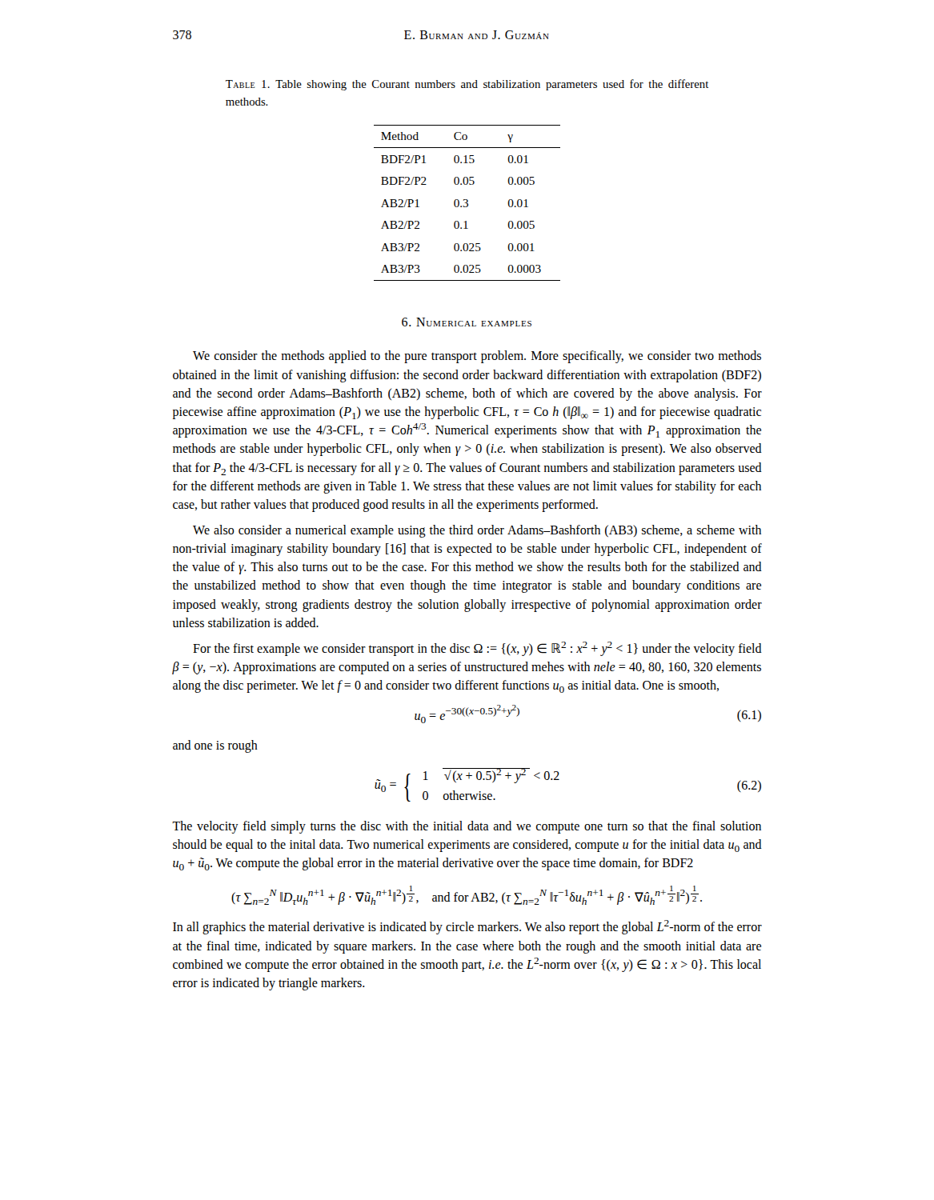378 E. Burman and J. Guzmán
Table 1. Table showing the Courant numbers and stabilization parameters used for the different methods.
| Method | Co | γ |
| --- | --- | --- |
| BDF2/P1 | 0.15 | 0.01 |
| BDF2/P2 | 0.05 | 0.005 |
| AB2/P1 | 0.3 | 0.01 |
| AB2/P2 | 0.1 | 0.005 |
| AB3/P2 | 0.025 | 0.001 |
| AB3/P3 | 0.025 | 0.0003 |
6. Numerical examples
We consider the methods applied to the pure transport problem. More specifically, we consider two methods obtained in the limit of vanishing diffusion: the second order backward differentiation with extrapolation (BDF2) and the second order Adams–Bashforth (AB2) scheme, both of which are covered by the above analysis. For piecewise affine approximation (P1) we use the hyperbolic CFL, τ = Co h (‖β‖∞ = 1) and for piecewise quadratic approximation we use the 4/3-CFL, τ = Coh4/3. Numerical experiments show that with P1 approximation the methods are stable under hyperbolic CFL, only when γ > 0 (i.e. when stabilization is present). We also observed that for P2 the 4/3-CFL is necessary for all γ ≥ 0. The values of Courant numbers and stabilization parameters used for the different methods are given in Table 1. We stress that these values are not limit values for stability for each case, but rather values that produced good results in all the experiments performed.
We also consider a numerical example using the third order Adams–Bashforth (AB3) scheme, a scheme with non-trivial imaginary stability boundary [16] that is expected to be stable under hyperbolic CFL, independent of the value of γ. This also turns out to be the case. For this method we show the results both for the stabilized and the unstabilized method to show that even though the time integrator is stable and boundary conditions are imposed weakly, strong gradients destroy the solution globally irrespective of polynomial approximation order unless stabilization is added.
For the first example we consider transport in the disc Ω := {(x, y) ∈ ℝ2 : x2 + y2 < 1} under the velocity field β = (y, −x). Approximations are computed on a series of unstructured mehes with nele = 40, 80, 160, 320 elements along the disc perimeter. We let f = 0 and consider two different functions u0 as initial data. One is smooth,
u0 = e−30((x−0.5)2+y2) (6.1)
and one is rough
ũ0 = { 1√(x + 0.5)2 + y2 < 0.2 0 otherwise. (6.2)
The velocity field simply turns the disc with the initial data and we compute one turn so that the final solution should be equal to the inital data. Two numerical experiments are considered, compute u for the initial data u0 and u0 + ũ0. We compute the global error in the material derivative over the space time domain, for BDF2
(τ ∑n=2N ‖Dτuhn+1 + β · ∇ũhn+1‖2)12, and for AB2, (τ ∑n=2N ‖τ−1δuhn+1 + β · ∇ûhn+12‖2)12.
In all graphics the material derivative is indicated by circle markers. We also report the global L2-norm of the error at the final time, indicated by square markers. In the case where both the rough and the smooth initial data are combined we compute the error obtained in the smooth part, i.e. the L2-norm over {(x, y) ∈ Ω : x > 0}. This local error is indicated by triangle markers.